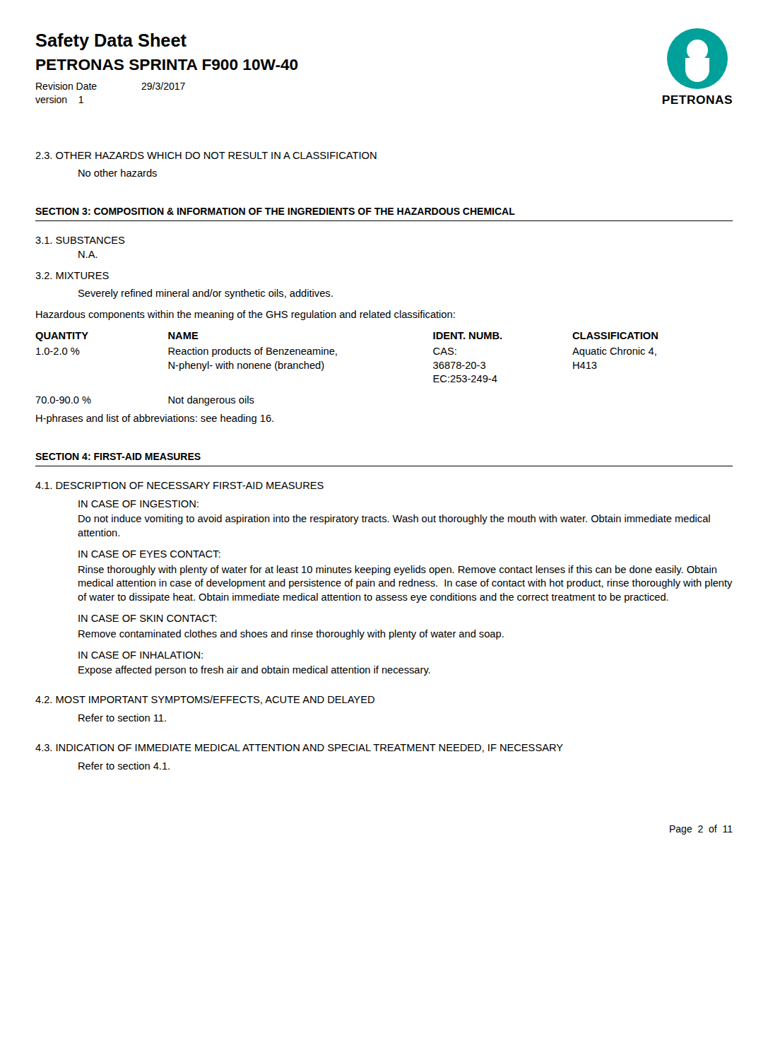Safety Data Sheet
PETRONAS SPRINTA F900 10W-40
Revision Date29/3/2017
version 1
PETRONAS
2.3. OTHER HAZARDS WHICH DO NOT RESULT IN A CLASSIFICATION
No other hazards
SECTION 3: COMPOSITION & INFORMATION OF THE INGREDIENTS OF THE HAZARDOUS CHEMICAL
3.1. SUBSTANCES
N.A.
3.2. MIXTURES
Severely refined mineral and/or synthetic oils, additives.
Hazardous components within the meaning of the GHS regulation and related classification:
| QUANTITY | NAME | IDENT. NUMB. | CLASSIFICATION |
| --- | --- | --- | --- |
| 1.0-2.0 % | Reaction products of Benzeneamine, N-phenyl- with nonene (branched) | CAS: 36878-20-3 EC:253-249-4 | Aquatic Chronic 4, H413 |
| 70.0-90.0 % | Not dangerous oils | | |
H-phrases and list of abbreviations: see heading 16.
SECTION 4: FIRST-AID MEASURES
4.1. DESCRIPTION OF NECESSARY FIRST-AID MEASURES
IN CASE OF INGESTION:
Do not induce vomiting to avoid aspiration into the respiratory tracts. Wash out thoroughly the mouth with water. Obtain immediate medical attention.
IN CASE OF EYES CONTACT:
Rinse thoroughly with plenty of water for at least 10 minutes keeping eyelids open. Remove contact lenses if this can be done easily. Obtain medical attention in case of development and persistence of pain and redness. In case of contact with hot product, rinse thoroughly with plenty of water to dissipate heat. Obtain immediate medical attention to assess eye conditions and the correct treatment to be practiced.
IN CASE OF SKIN CONTACT:
Remove contaminated clothes and shoes and rinse thoroughly with plenty of water and soap.
IN CASE OF INHALATION:
Expose affected person to fresh air and obtain medical attention if necessary.
4.2. MOST IMPORTANT SYMPTOMS/EFFECTS, ACUTE AND DELAYED
Refer to section 11.
4.3. INDICATION OF IMMEDIATE MEDICAL ATTENTION AND SPECIAL TREATMENT NEEDED, IF NECESSARY
Refer to section 4.1.
Page 2 of 11